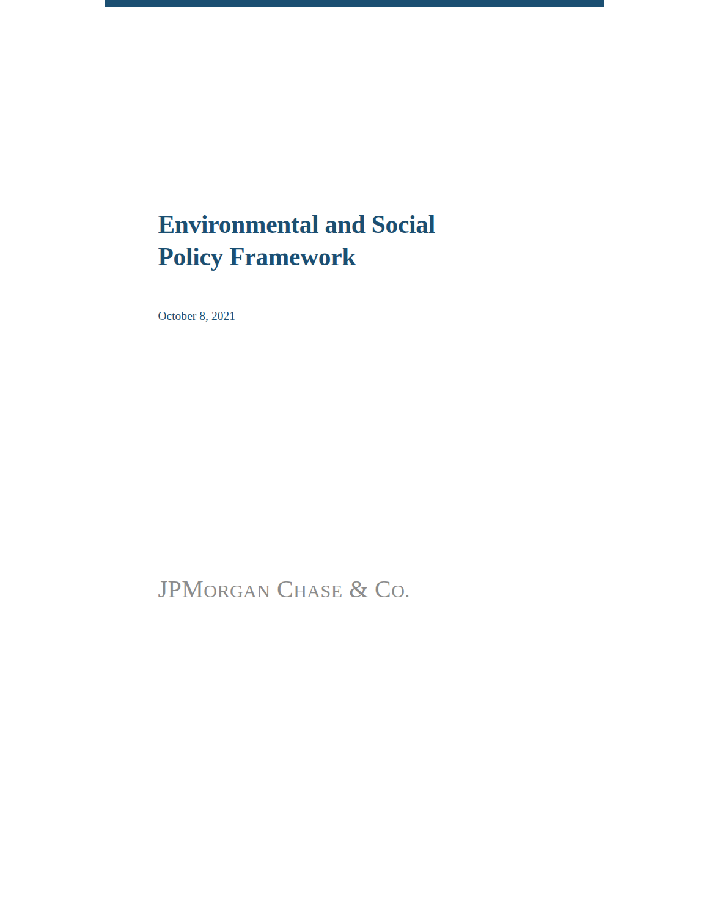Environmental and Social
Policy Framework
October 8, 2021
JPM ORGAN CHASE & CO.